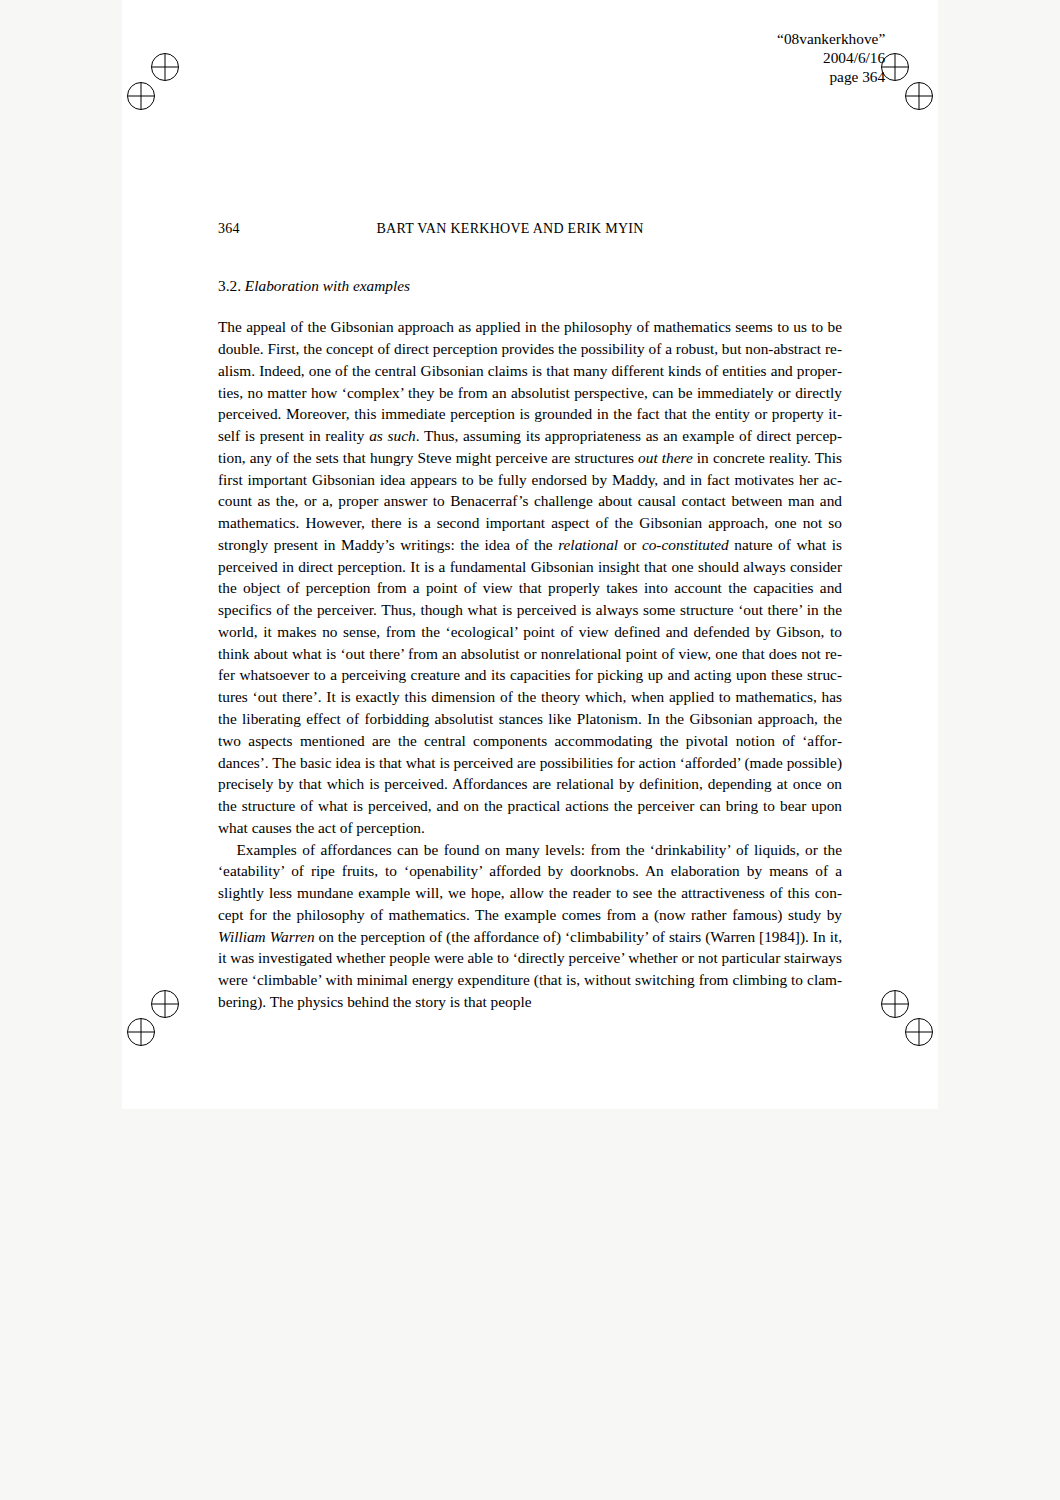“08vankerkhove”
2004/6/16
page 364
364 BART VAN KERKHOVE AND ERIK MYIN
3.2. Elaboration with examples
The appeal of the Gibsonian approach as applied in the philosophy of mathematics seems to us to be double. First, the concept of direct perception provides the possibility of a robust, but non-abstract realism. Indeed, one of the central Gibsonian claims is that many different kinds of entities and properties, no matter how ‘complex’ they be from an absolutist perspective, can be immediately or directly perceived. Moreover, this immediate perception is grounded in the fact that the entity or property itself is present in reality as such. Thus, assuming its appropriateness as an example of direct perception, any of the sets that hungry Steve might perceive are structures out there in concrete reality. This first important Gibsonian idea appears to be fully endorsed by Maddy, and in fact motivates her account as the, or a, proper answer to Benacerraf’s challenge about causal contact between man and mathematics. However, there is a second important aspect of the Gibsonian approach, one not so strongly present in Maddy’s writings: the idea of the relational or co-constituted nature of what is perceived in direct perception. It is a fundamental Gibsonian insight that one should always consider the object of perception from a point of view that properly takes into account the capacities and specifics of the perceiver. Thus, though what is perceived is always some structure ‘out there’ in the world, it makes no sense, from the ‘ecological’ point of view defined and defended by Gibson, to think about what is ‘out there’ from an absolutist or nonrelational point of view, one that does not refer whatsoever to a perceiving creature and its capacities for picking up and acting upon these structures ‘out there’. It is exactly this dimension of the theory which, when applied to mathematics, has the liberating effect of forbidding absolutist stances like Platonism. In the Gibsonian approach, the two aspects mentioned are the central components accommodating the pivotal notion of ‘affordances’. The basic idea is that what is perceived are possibilities for action ‘afforded’ (made possible) precisely by that which is perceived. Affordances are relational by definition, depending at once on the structure of what is perceived, and on the practical actions the perceiver can bring to bear upon what causes the act of perception.
Examples of affordances can be found on many levels: from the ‘drinkability’ of liquids, or the ‘eatability’ of ripe fruits, to ‘openability’ afforded by doorknobs. An elaboration by means of a slightly less mundane example will, we hope, allow the reader to see the attractiveness of this concept for the philosophy of mathematics. The example comes from a (now rather famous) study by William Warren on the perception of (the affordance of) ‘climbability’ of stairs (Warren [1984]). In it, it was investigated whether people were able to ‘directly perceive’ whether or not particular stairways were ‘climbable’ with minimal energy expenditure (that is, without switching from climbing to clambering). The physics behind the story is that people